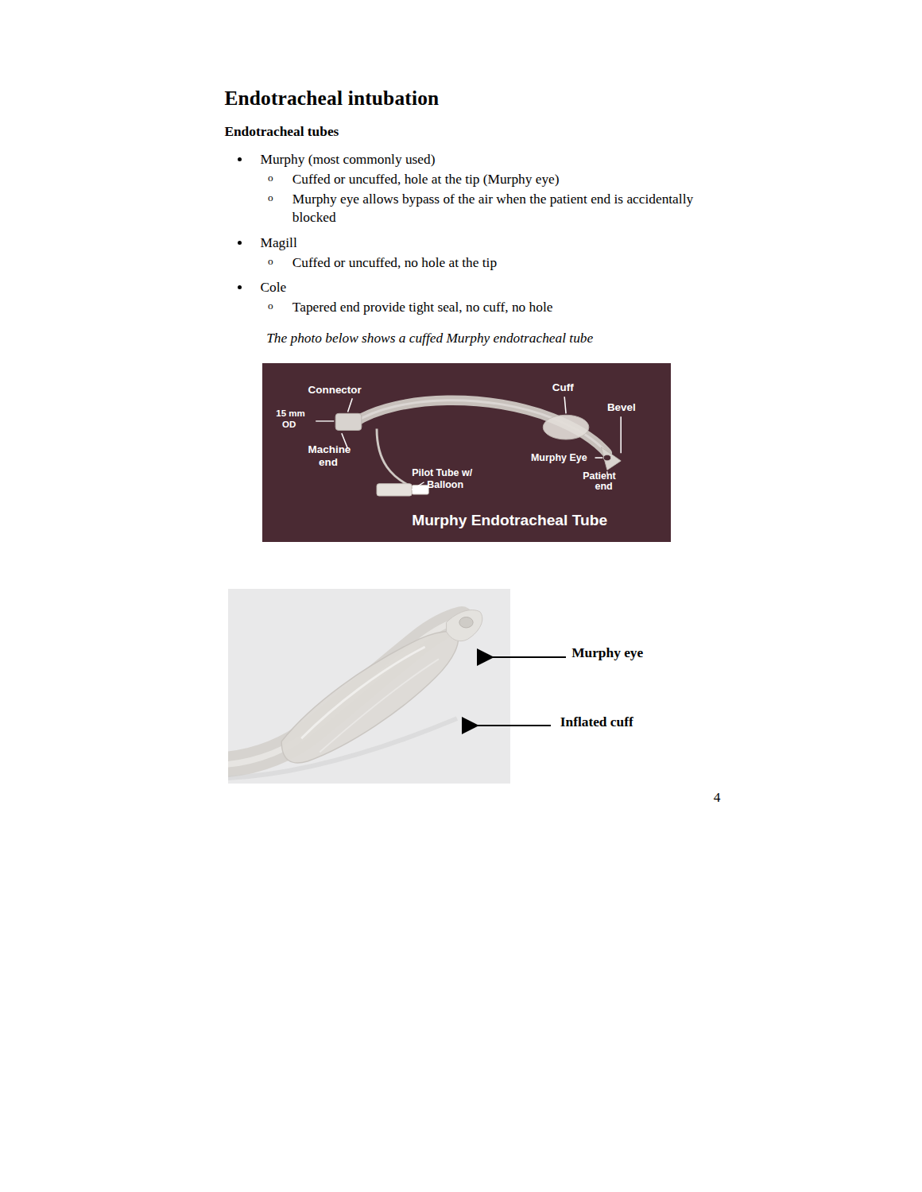Endotracheal intubation
Endotracheal tubes
Murphy (most commonly used)
Cuffed or uncuffed, hole at the tip (Murphy eye)
Murphy eye allows bypass of the air when the patient end is accidentally blocked
Magill
Cuffed or uncuffed, no hole at the tip
Cole
Tapered end provide tight seal, no cuff, no hole
The photo below shows a cuffed Murphy endotracheal tube
Connector 15 mm OD Machine end Cuff Bevel Murphy Eye Patient end Pilot Tube w/ Balloon Murphy Endotracheal Tube
Murphy eye
Inflated cuff
4